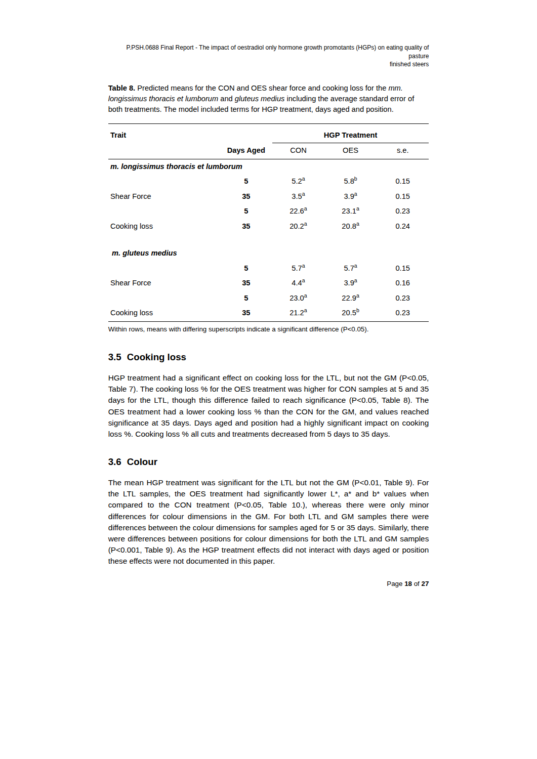P.PSH.0688 Final Report - The impact of oestradiol only hormone growth promotants (HGPs) on eating quality of pasture finished steers
Table 8. Predicted means for the CON and OES shear force and cooking loss for the mm. longissimus thoracis et lumborum and gluteus medius including the average standard error of both treatments. The model included terms for HGP treatment, days aged and position.
| Trait | | HGP Treatment |
| | Days Aged | CON | OES | s.e. |
| m. longissimus thoracis et lumborum |
| Shear Force | 5 | 5.2 a | 5.8 b | 0.15 |
| 35 | 3.5 a | 3.9 a | 0.15 |
| Cooking loss | 5 | 22.6 a | 23.1 a | 0.23 |
| 35 | 20.2 a | 20.8 a | 0.24 |
| m. gluteus medius |
| Shear Force | 5 | 5.7 a | 5.7 a | 0.15 |
| 35 | 4.4 a | 3.9 a | 0.16 |
| Cooking loss | 5 | 23.0 a | 22.9 a | 0.23 |
| 35 | 21.2 a | 20.5 b | 0.23 |
Within rows, means with differing superscripts indicate a significant difference (P<0.05).
3.5 Cooking loss
HGP treatment had a significant effect on cooking loss for the LTL, but not the GM (P<0.05, Table 7). The cooking loss % for the OES treatment was higher for CON samples at 5 and 35 days for the LTL, though this difference failed to reach significance (P<0.05, Table 8). The OES treatment had a lower cooking loss % than the CON for the GM, and values reached significance at 35 days. Days aged and position had a highly significant impact on cooking loss %. Cooking loss % all cuts and treatments decreased from 5 days to 35 days.
3.6 Colour
The mean HGP treatment was significant for the LTL but not the GM (P<0.01, Table 9). For the LTL samples, the OES treatment had significantly lower L*, a* and b* values when compared to the CON treatment (P<0.05, Table 10.), whereas there were only minor differences for colour dimensions in the GM. For both LTL and GM samples there were differences between the colour dimensions for samples aged for 5 or 35 days. Similarly, there were differences between positions for colour dimensions for both the LTL and GM samples (P<0.001, Table 9). As the HGP treatment effects did not interact with days aged or position these effects were not documented in this paper.
Page 18 of 27